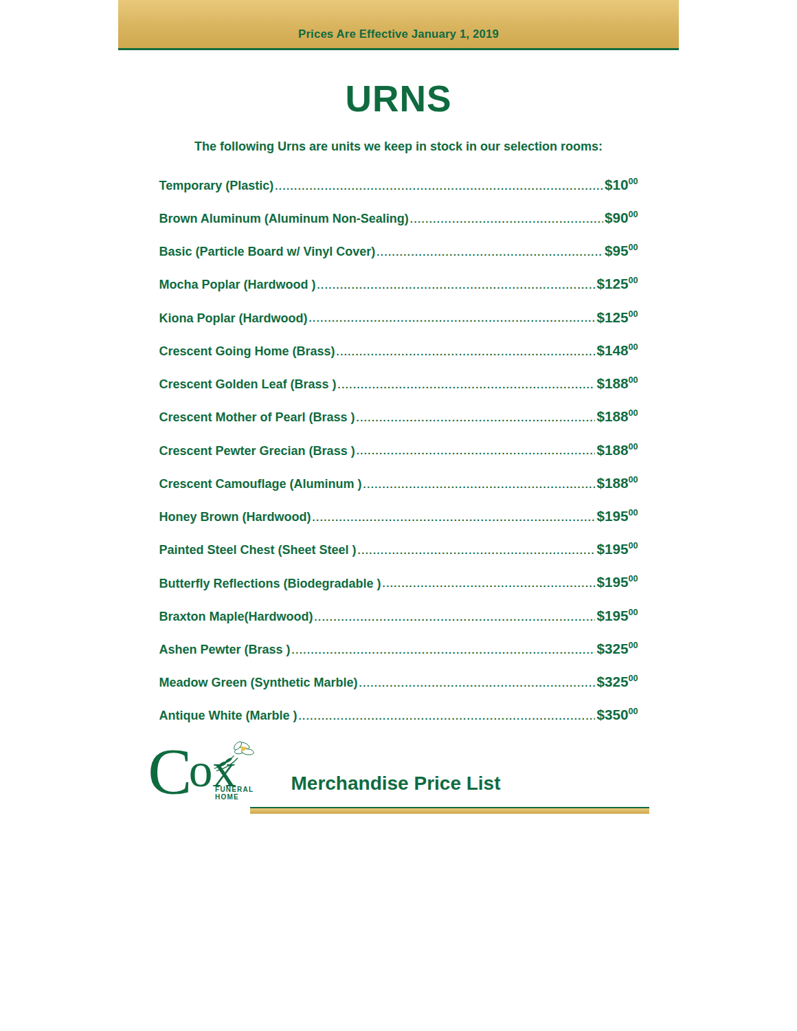Prices Are Effective January 1, 2019
URNS
The following Urns are units we keep in stock in our selection rooms:
Temporary (Plastic) $1000
Brown Aluminum (Aluminum Non-Sealing) $9000
Basic (Particle Board w/ Vinyl Cover) $9500
Mocha Poplar (Hardwood ) $12500
Kiona Poplar (Hardwood) $12500
Crescent Going Home (Brass) $14800
Crescent Golden Leaf (Brass ) $18800
Crescent Mother of Pearl (Brass ) $18800
Crescent Pewter Grecian (Brass ) $18800
Crescent Camouflage (Aluminum ) $18800
Honey Brown (Hardwood) $19500
Painted Steel Chest (Sheet Steel ) $19500
Butterfly Reflections (Biodegradable ) $19500
Braxton Maple(Hardwood) $19500
Ashen Pewter (Brass ) $32500
Meadow Green (Synthetic Marble) $32500
Antique White (Marble ) $35000
C ox FUNERAL
HOME
Merchandise Price List